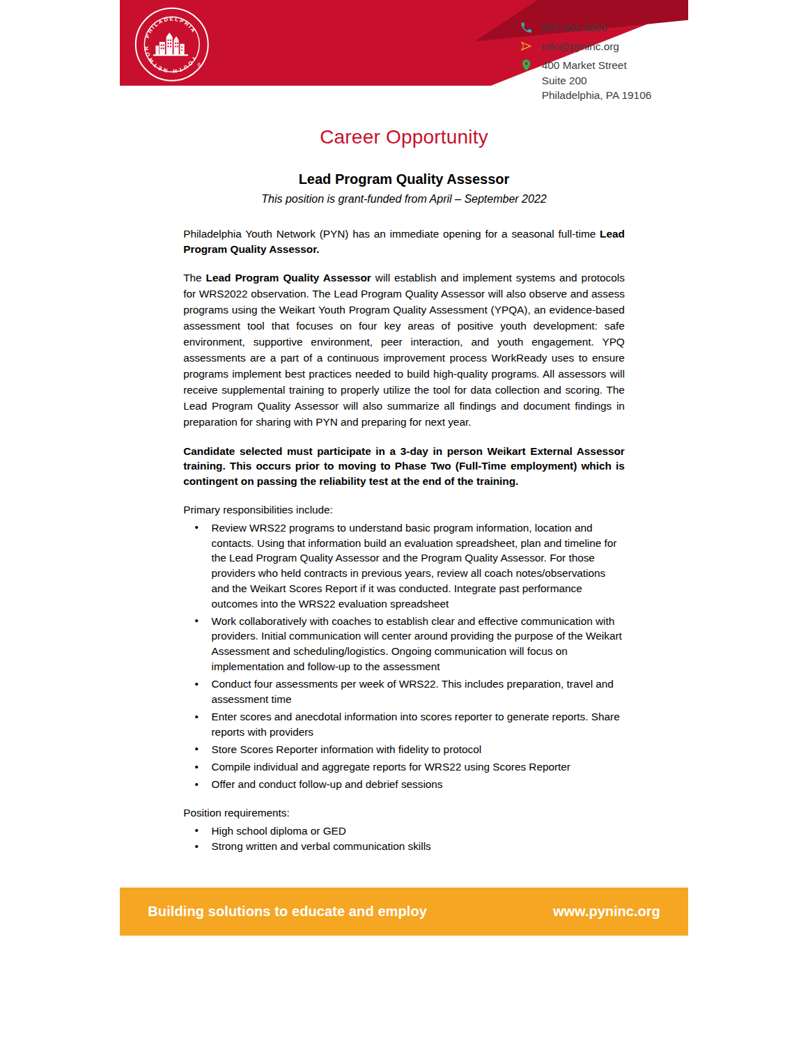PHILADELPHIA YOUTH NETWORK ®
267.502.3800
info@pyninc.org
400 Market Street
Suite 200
Philadelphia, PA 19106
Career Opportunity
Lead Program Quality Assessor
This position is grant-funded from April – September 2022
Philadelphia Youth Network (PYN) has an immediate opening for a seasonal full-time Lead Program Quality Assessor.
The Lead Program Quality Assessor will establish and implement systems and protocols for WRS2022 observation. The Lead Program Quality Assessor will also observe and assess programs using the Weikart Youth Program Quality Assessment (YPQA), an evidence-based assessment tool that focuses on four key areas of positive youth development: safe environment, supportive environment, peer interaction, and youth engagement. YPQ assessments are a part of a continuous improvement process WorkReady uses to ensure programs implement best practices needed to build high-quality programs. All assessors will receive supplemental training to properly utilize the tool for data collection and scoring. The Lead Program Quality Assessor will also summarize all findings and document findings in preparation for sharing with PYN and preparing for next year.
Candidate selected must participate in a 3-day in person Weikart External Assessor training. This occurs prior to moving to Phase Two (Full-Time employment) which is contingent on passing the reliability test at the end of the training.
Primary responsibilities include:
Review WRS22 programs to understand basic program information, location and contacts. Using that information build an evaluation spreadsheet, plan and timeline for the Lead Program Quality Assessor and the Program Quality Assessor. For those providers who held contracts in previous years, review all coach notes/observations and the Weikart Scores Report if it was conducted. Integrate past performance outcomes into the WRS22 evaluation spreadsheet
Work collaboratively with coaches to establish clear and effective communication with providers. Initial communication will center around providing the purpose of the Weikart Assessment and scheduling/logistics. Ongoing communication will focus on implementation and follow-up to the assessment
Conduct four assessments per week of WRS22. This includes preparation, travel and assessment time
Enter scores and anecdotal information into scores reporter to generate reports. Share reports with providers
Store Scores Reporter information with fidelity to protocol
Compile individual and aggregate reports for WRS22 using Scores Reporter
Offer and conduct follow-up and debrief sessions
Position requirements:
High school diploma or GED
Strong written and verbal communication skills
Building solutions to educate and employ www.pyninc.org